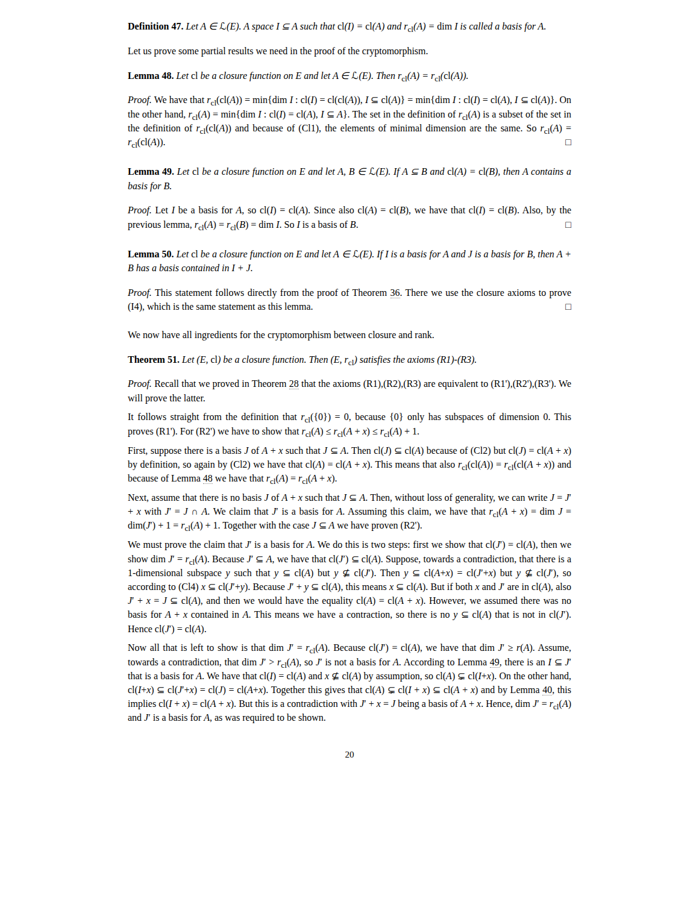Definition 47. Let A ∈ ℒ(E). A space I ⊆ A such that cl(I) = cl(A) and rcl(A) = dim I is called a basis for A.
Let us prove some partial results we need in the proof of the cryptomorphism.
Lemma 48. Let cl be a closure function on E and let A ∈ ℒ(E). Then rcl(A) = rcl(cl(A)).
Proof. We have that rcl(cl(A)) = min{dim I : cl(I) = cl(cl(A)), I ⊆ cl(A)} = min{dim I : cl(I) = cl(A), I ⊆ cl(A)}. On the other hand, rcl(A) = min{dim I : cl(I) = cl(A), I ⊆ A}. The set in the definition of rcl(A) is a subset of the set in the definition of rcl(cl(A)) and because of (Cl1), the elements of minimal dimension are the same. So rcl(A) = rcl(cl(A)). □
Lemma 49. Let cl be a closure function on E and let A, B ∈ ℒ(E). If A ⊆ B and cl(A) = cl(B), then A contains a basis for B.
Proof. Let I be a basis for A, so cl(I) = cl(A). Since also cl(A) = cl(B), we have that cl(I) = cl(B). Also, by the previous lemma, rcl(A) = rcl(B) = dim I. So I is a basis of B. □
Lemma 50. Let cl be a closure function on E and let A ∈ ℒ(E). If I is a basis for A and J is a basis for B, then A + B has a basis contained in I + J.
Proof. This statement follows directly from the proof of Theorem 36. There we use the closure axioms to prove (I4), which is the same statement as this lemma. □
We now have all ingredients for the cryptomorphism between closure and rank.
Theorem 51. Let (E, cl) be a closure function. Then (E, rcl) satisfies the axioms (R1)-(R3).
Proof. Recall that we proved in Theorem 28 that the axioms (R1),(R2),(R3) are equivalent to (R1'),(R2'),(R3'). We will prove the latter.
It follows straight from the definition that rcl({0}) = 0, because {0} only has subspaces of dimension 0. This proves (R1'). For (R2') we have to show that rcl(A) ≤ rcl(A + x) ≤ rcl(A) + 1.
First, suppose there is a basis J of A + x such that J ⊆ A. Then cl(J) ⊆ cl(A) because of (Cl2) but cl(J) = cl(A + x) by definition, so again by (Cl2) we have that cl(A) = cl(A + x). This means that also rcl(cl(A)) = rcl(cl(A + x)) and because of Lemma 48 we have that rcl(A) = rcl(A + x).
Next, assume that there is no basis J of A + x such that J ⊆ A. Then, without loss of generality, we can write J = J′ + x with J′ = J ∩ A. We claim that J′ is a basis for A. Assuming this claim, we have that rcl(A + x) = dim J = dim(J′) + 1 = rcl(A) + 1. Together with the case J ⊆ A we have proven (R2').
We must prove the claim that J′ is a basis for A. We do this is two steps: first we show that cl(J′) = cl(A), then we show dim J′ = rcl(A). Because J′ ⊆ A, we have that cl(J′) ⊆ cl(A). Suppose, towards a contradiction, that there is a 1-dimensional subspace y such that y ⊆ cl(A) but y ⊈ cl(J′). Then y ⊆ cl(A+x) = cl(J′+x) but y ⊈ cl(J′), so according to (Cl4) x ⊆ cl(J′+y). Because J′ + y ⊆ cl(A), this means x ⊆ cl(A). But if both x and J′ are in cl(A), also J′ + x = J ⊆ cl(A), and then we would have the equality cl(A) = cl(A + x). However, we assumed there was no basis for A + x contained in A. This means we have a contraction, so there is no y ⊆ cl(A) that is not in cl(J′). Hence cl(J′) = cl(A).
Now all that is left to show is that dim J′ = rcl(A). Because cl(J′) = cl(A), we have that dim J′ ≥ r(A). Assume, towards a contradiction, that dim J′ > rcl(A), so J′ is not a basis for A. According to Lemma 49, there is an I ⊆ J′ that is a basis for A. We have that cl(I) = cl(A) and x ⊈ cl(A) by assumption, so cl(A) ⊊ cl(I+x). On the other hand, cl(I+x) ⊆ cl(J′+x) = cl(J) = cl(A+x). Together this gives that cl(A) ⊊ cl(I + x) ⊆ cl(A + x) and by Lemma 40, this implies cl(I + x) = cl(A + x). But this is a contradiction with J′ + x = J being a basis of A + x. Hence, dim J′ = rcl(A) and J′ is a basis for A, as was required to be shown.
20